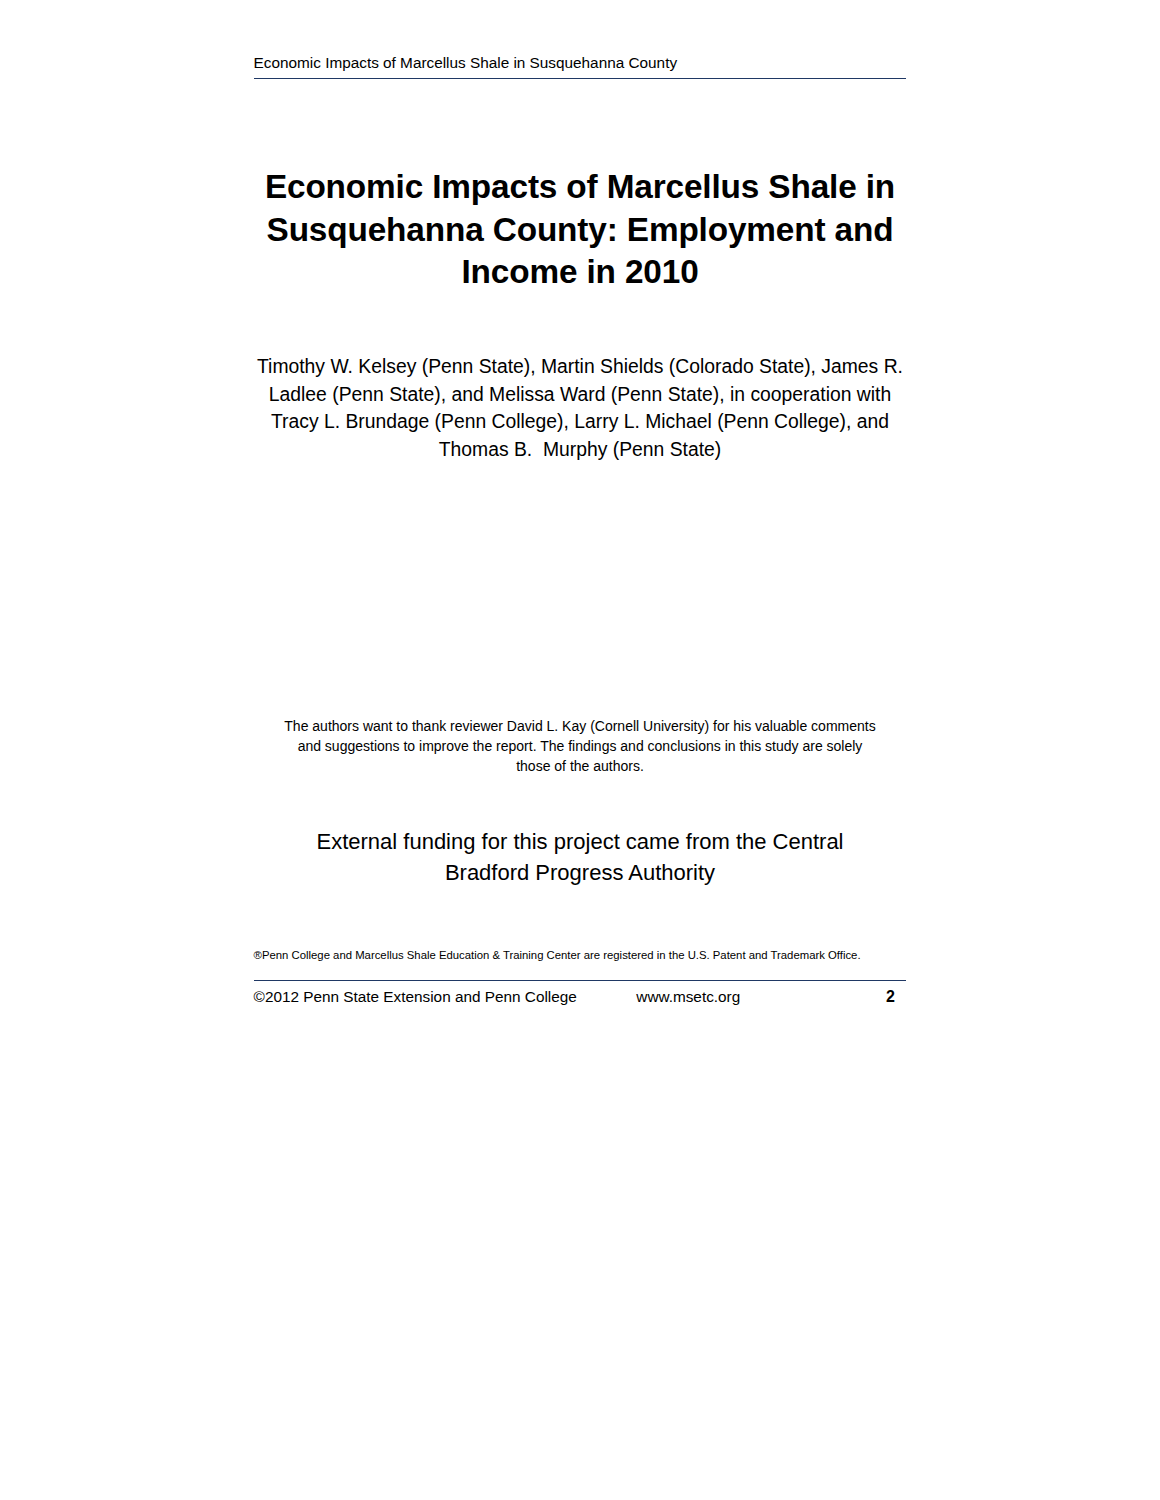Economic Impacts of Marcellus Shale in Susquehanna County
Economic Impacts of Marcellus Shale in Susquehanna County: Employment and Income in 2010
Timothy W. Kelsey (Penn State), Martin Shields (Colorado State), James R. Ladlee (Penn State), and Melissa Ward (Penn State), in cooperation with Tracy L. Brundage (Penn College), Larry L. Michael (Penn College), and Thomas B. Murphy (Penn State)
The authors want to thank reviewer David L. Kay (Cornell University) for his valuable comments and suggestions to improve the report. The findings and conclusions in this study are solely those of the authors.
External funding for this project came from the Central Bradford Progress Authority
®Penn College and Marcellus Shale Education & Training Center are registered in the U.S. Patent and Trademark Office.
©2012 Penn State Extension and Penn College www.msetc.org 2